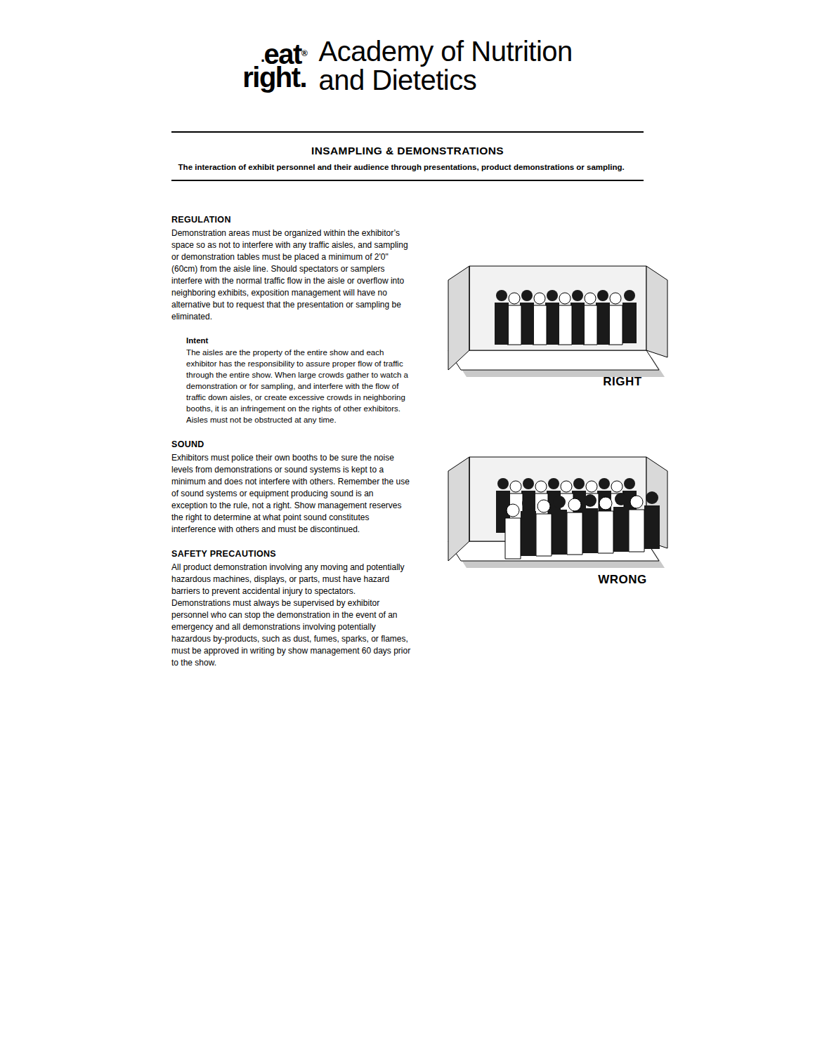. eat® right.
Academy of Nutrition and Dietetics
INSAMPLING & DEMONSTRATIONS
The interaction of exhibit personnel and their audience through presentations, product demonstrations or sampling.
REGULATION
Demonstration areas must be organized within the exhibitor’s space so as not to interfere with any traffic aisles, and sampling or demonstration tables must be placed a minimum of 2'0" (60cm) from the aisle line. Should spectators or samplers interfere with the normal traffic flow in the aisle or overflow into neighboring exhibits, exposition management will have no alternative but to request that the presentation or sampling be eliminated.
Intent
The aisles are the property of the entire show and each exhibitor has the responsibility to assure proper flow of traffic through the entire show. When large crowds gather to watch a demonstration or for sampling, and interfere with the flow of traffic down aisles, or create excessive crowds in neighboring booths, it is an infringement on the rights of other exhibitors. Aisles must not be obstructed at any time.
SOUND
Exhibitors must police their own booths to be sure the noise levels from demonstrations or sound systems is kept to a minimum and does not interfere with others. Remember the use of sound systems or equipment producing sound is an exception to the rule, not a right. Show management reserves the right to determine at what point sound constitutes interference with others and must be discontinued.
SAFETY PRECAUTIONS
All product demonstration involving any moving and potentially hazardous machines, displays, or parts, must have hazard barriers to prevent accidental injury to spectators. Demonstrations must always be supervised by exhibitor personnel who can stop the demonstration in the event of an emergency and all demonstrations involving potentially hazardous by-products, such as dust, fumes, sparks, or flames, must be approved in writing by show management 60 days prior to the show.
RIGHT
WRONG